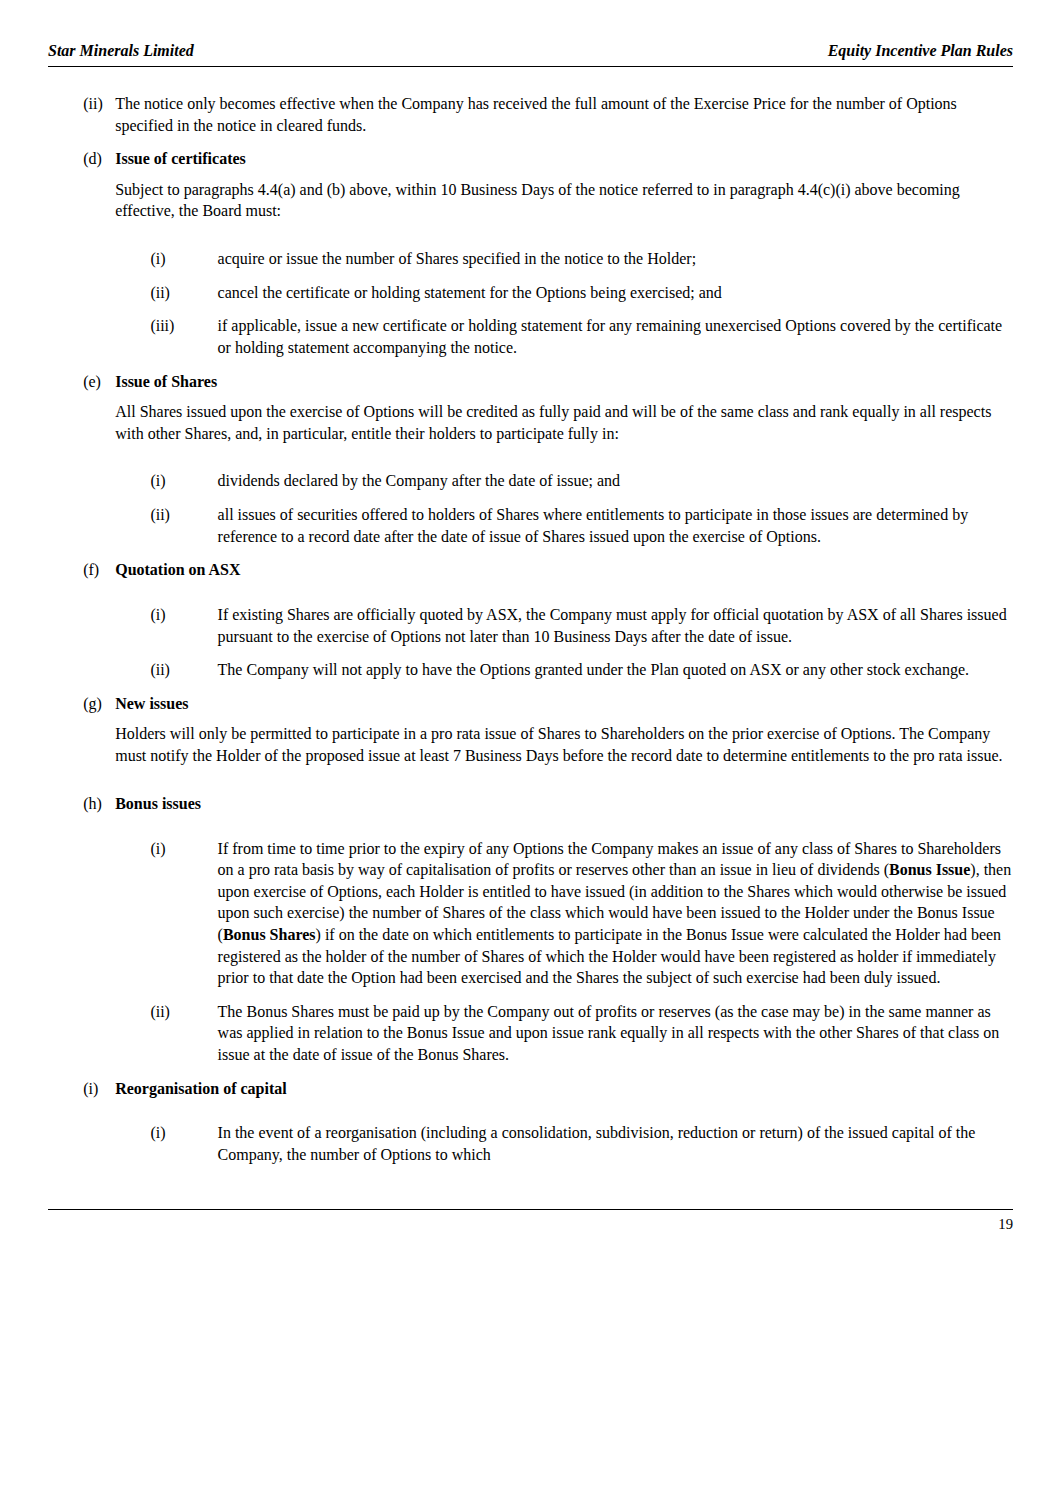Star Minerals Limited
Equity Incentive Plan Rules
(ii)
The notice only becomes effective when the Company has received the full amount of the Exercise Price for the number of Options specified in the notice in cleared funds.
(d)
Issue of certificates
Subject to paragraphs 4.4(a) and (b) above, within 10 Business Days of the notice referred to in paragraph 4.4(c)(i) above becoming effective, the Board must:
(i)
acquire or issue the number of Shares specified in the notice to the Holder;
(ii)
cancel the certificate or holding statement for the Options being exercised; and
(iii)
if applicable, issue a new certificate or holding statement for any remaining unexercised Options covered by the certificate or holding statement accompanying the notice.
(e)
Issue of Shares
All Shares issued upon the exercise of Options will be credited as fully paid and will be of the same class and rank equally in all respects with other Shares, and, in particular, entitle their holders to participate fully in:
(i)
dividends declared by the Company after the date of issue; and
(ii)
all issues of securities offered to holders of Shares where entitlements to participate in those issues are determined by reference to a record date after the date of issue of Shares issued upon the exercise of Options.
(f)
Quotation on ASX
(i)
If existing Shares are officially quoted by ASX, the Company must apply for official quotation by ASX of all Shares issued pursuant to the exercise of Options not later than 10 Business Days after the date of issue.
(ii)
The Company will not apply to have the Options granted under the Plan quoted on ASX or any other stock exchange.
(g)
New issues
Holders will only be permitted to participate in a pro rata issue of Shares to Shareholders on the prior exercise of Options. The Company must notify the Holder of the proposed issue at least 7 Business Days before the record date to determine entitlements to the pro rata issue.
(h)
Bonus issues
(i)
If from time to time prior to the expiry of any Options the Company makes an issue of any class of Shares to Shareholders on a pro rata basis by way of capitalisation of profits or reserves other than an issue in lieu of dividends (Bonus Issue), then upon exercise of Options, each Holder is entitled to have issued (in addition to the Shares which would otherwise be issued upon such exercise) the number of Shares of the class which would have been issued to the Holder under the Bonus Issue (Bonus Shares) if on the date on which entitlements to participate in the Bonus Issue were calculated the Holder had been registered as the holder of the number of Shares of which the Holder would have been registered as holder if immediately prior to that date the Option had been exercised and the Shares the subject of such exercise had been duly issued.
(ii)
The Bonus Shares must be paid up by the Company out of profits or reserves (as the case may be) in the same manner as was applied in relation to the Bonus Issue and upon issue rank equally in all respects with the other Shares of that class on issue at the date of issue of the Bonus Shares.
(i)
Reorganisation of capital
(i)
In the event of a reorganisation (including a consolidation, subdivision, reduction or return) of the issued capital of the Company, the number of Options to which
19